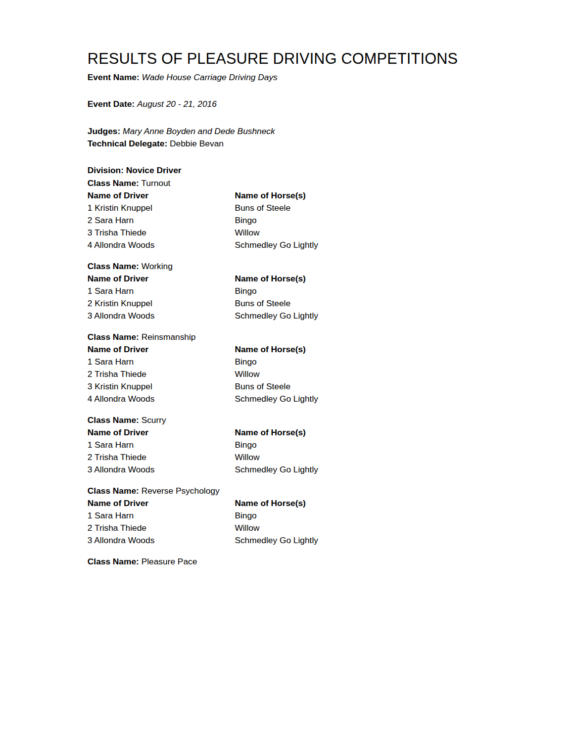RESULTS OF PLEASURE DRIVING COMPETITIONS
Event Name: Wade House Carriage Driving Days
Event Date: August 20 - 21, 2016
Judges: Mary Anne Boyden and Dede Bushneck
Technical Delegate: Debbie Bevan
Division: Novice Driver
Class Name: Turnout
| Name of Driver | Name of Horse(s) |
| --- | --- |
| 1 Kristin Knuppel | Buns of Steele |
| 2 Sara Harn | Bingo |
| 3 Trisha Thiede | Willow |
| 4 Allondra Woods | Schmedley Go Lightly |
Class Name: Working
| Name of Driver | Name of Horse(s) |
| --- | --- |
| 1 Sara Harn | Bingo |
| 2 Kristin Knuppel | Buns of Steele |
| 3 Allondra Woods | Schmedley Go Lightly |
Class Name: Reinsmanship
| Name of Driver | Name of Horse(s) |
| --- | --- |
| 1 Sara Harn | Bingo |
| 2 Trisha Thiede | Willow |
| 3 Kristin Knuppel | Buns of Steele |
| 4 Allondra Woods | Schmedley Go Lightly |
Class Name: Scurry
| Name of Driver | Name of Horse(s) |
| --- | --- |
| 1 Sara Harn | Bingo |
| 2 Trisha Thiede | Willow |
| 3 Allondra Woods | Schmedley Go Lightly |
Class Name: Reverse Psychology
| Name of Driver | Name of Horse(s) |
| --- | --- |
| 1 Sara Harn | Bingo |
| 2 Trisha Thiede | Willow |
| 3 Allondra Woods | Schmedley Go Lightly |
Class Name: Pleasure Pace